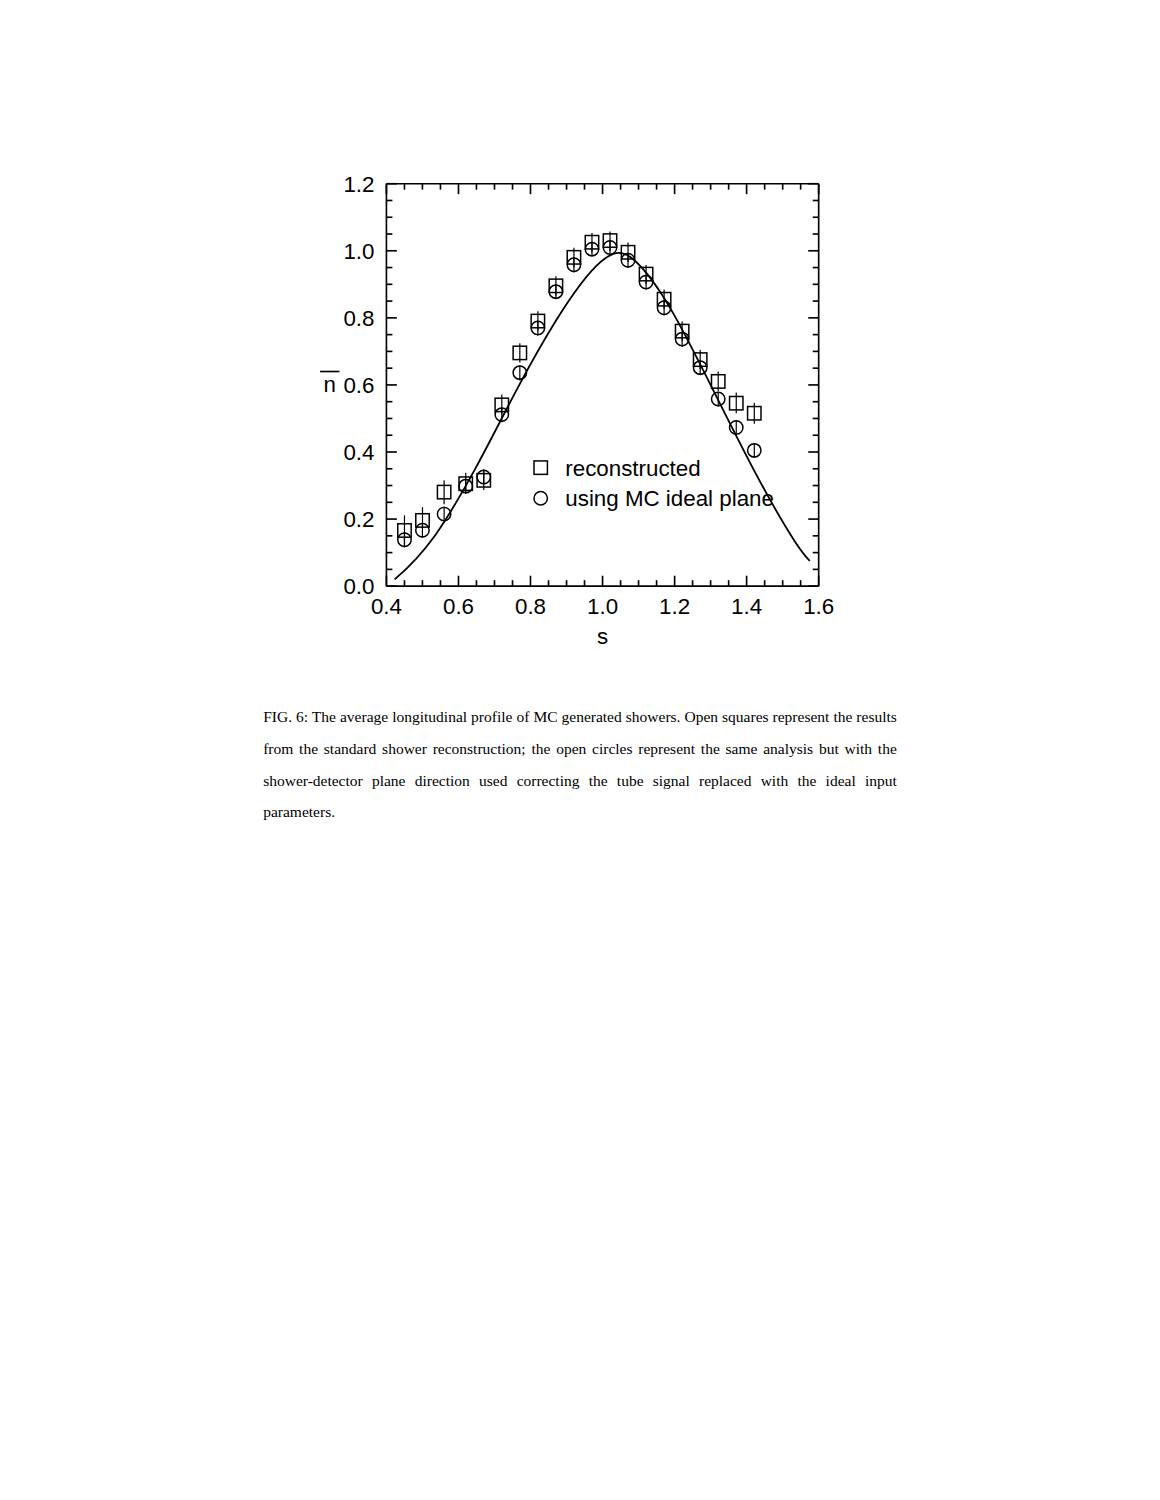===== Axis geometry ===== x: s = 0.4 -> px 120 ; s = 1.6 -> px 700 (483.333 px per unit s) y: n = 0.0 -> px 600 ; n = 1.2 -> px 60 (450 px per unit n) 0.4 0.6 0.8 1.0 1.2 1.4 1.6 0.0 0.2 0.4 0.6 0.8 1.0 1.2 s n reconstructed using MC ideal plane
FIG. 6: The average longitudinal profile of MC generated showers. Open squares represent the results from the standard shower reconstruction; the open circles represent the same analysis but with the shower-detector plane direction used correcting the tube signal replaced with the ideal input parameters.